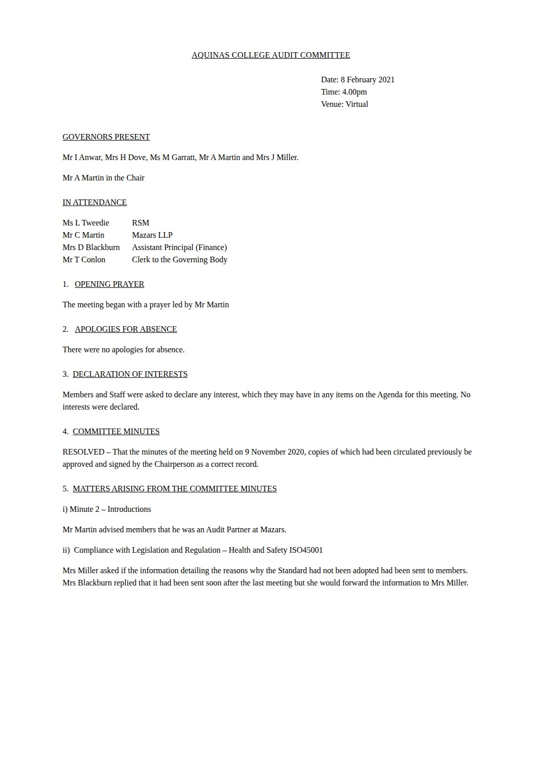AQUINAS COLLEGE AUDIT COMMITTEE
Date: 8 February 2021
Time: 4.00pm
Venue: Virtual
GOVERNORS PRESENT
Mr I Anwar, Mrs H Dove, Ms M Garratt, Mr A Martin and Mrs J Miller.
Mr A Martin in the Chair
IN ATTENDANCE
| Ms L Tweedie | RSM |
| Mr C Martin | Mazars LLP |
| Mrs D Blackburn | Assistant Principal (Finance) |
| Mr T Conlon | Clerk to the Governing Body |
1. OPENING PRAYER
The meeting began with a prayer led by Mr Martin
2. APOLOGIES FOR ABSENCE
There were no apologies for absence.
3. DECLARATION OF INTERESTS
Members and Staff were asked to declare any interest, which they may have in any items on the Agenda for this meeting. No interests were declared.
4. COMMITTEE MINUTES
RESOLVED – That the minutes of the meeting held on 9 November 2020, copies of which had been circulated previously be approved and signed by the Chairperson as a correct record.
5. MATTERS ARISING FROM THE COMMITTEE MINUTES
i) Minute 2 – Introductions
Mr Martin advised members that he was an Audit Partner at Mazars.
ii) Compliance with Legislation and Regulation – Health and Safety ISO45001
Mrs Miller asked if the information detailing the reasons why the Standard had not been adopted had been sent to members. Mrs Blackburn replied that it had been sent soon after the last meeting but she would forward the information to Mrs Miller.